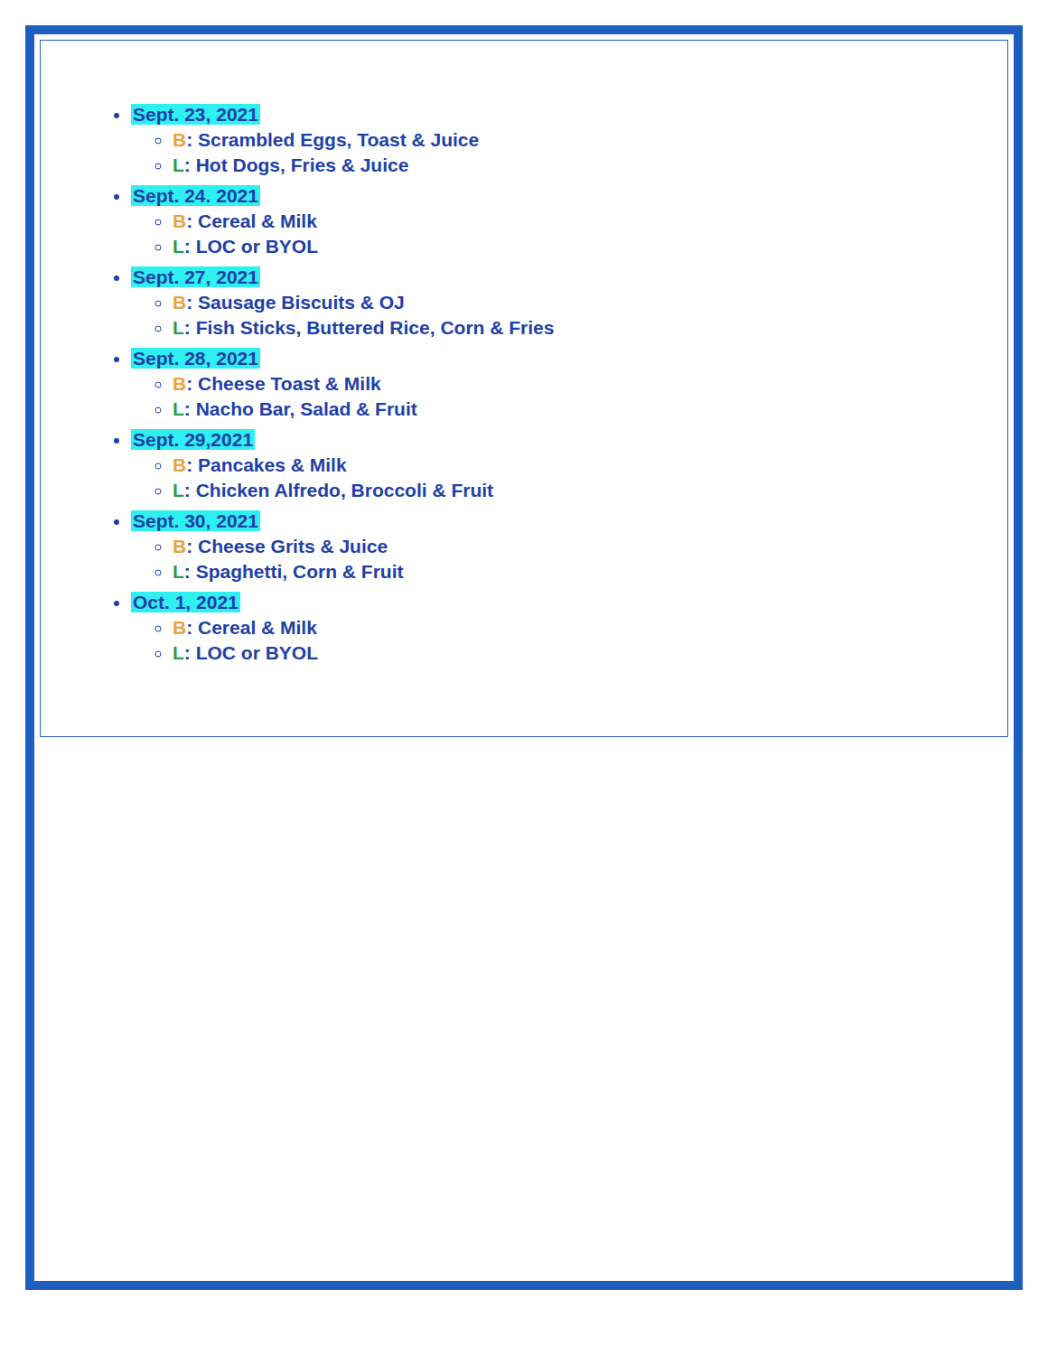Sept. 23, 2021
B: Scrambled Eggs, Toast & Juice
L: Hot Dogs, Fries & Juice
Sept. 24. 2021
B: Cereal & Milk
L: LOC or BYOL
Sept. 27, 2021
B: Sausage Biscuits & OJ
L: Fish Sticks, Buttered Rice, Corn & Fries
Sept. 28, 2021
B: Cheese Toast & Milk
L: Nacho Bar, Salad & Fruit
Sept. 29,2021
B: Pancakes & Milk
L: Chicken Alfredo, Broccoli & Fruit
Sept. 30, 2021
B: Cheese Grits & Juice
L: Spaghetti, Corn & Fruit
Oct. 1, 2021
B: Cereal & Milk
L: LOC or BYOL